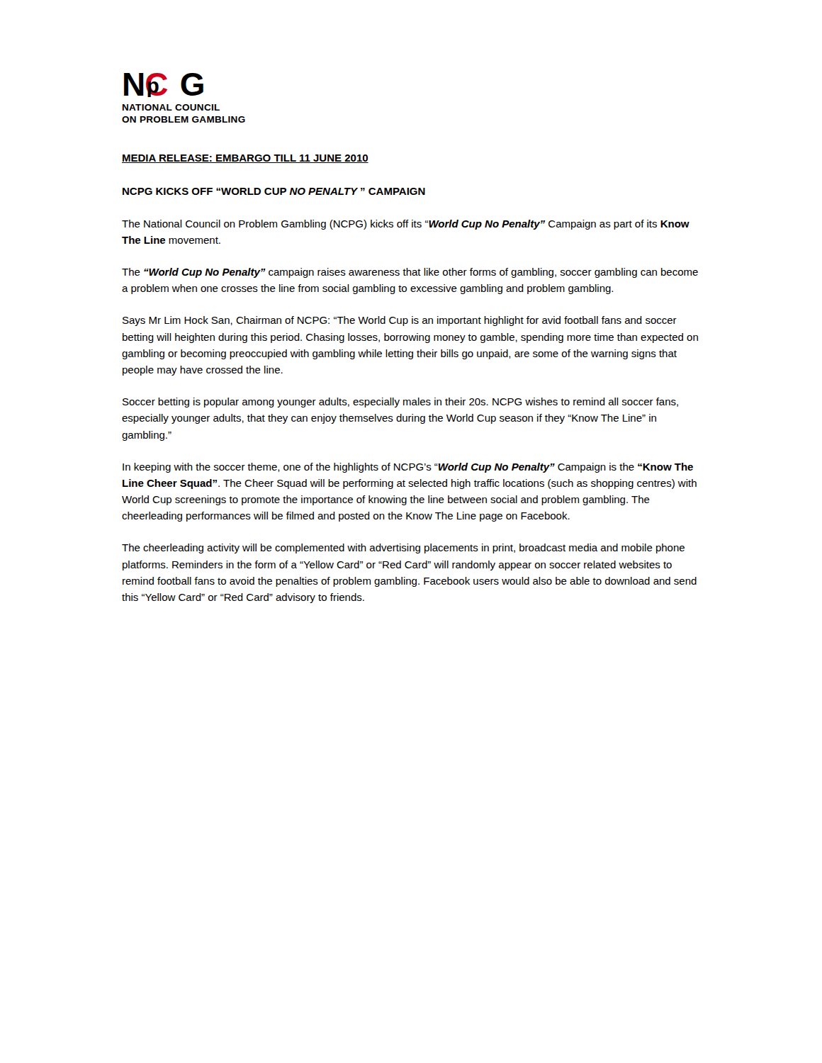NCpG
NATIONAL COUNCIL
ON PROBLEM GAMBLING
MEDIA RELEASE: EMBARGO TILL 11 JUNE 2010
NCPG KICKS OFF “WORLD CUP NO PENALTY ” CAMPAIGN
The National Council on Problem Gambling (NCPG) kicks off its “World Cup No Penalty” Campaign as part of its Know The Line movement.
The “World Cup No Penalty” campaign raises awareness that like other forms of gambling, soccer gambling can become a problem when one crosses the line from social gambling to excessive gambling and problem gambling.
Says Mr Lim Hock San, Chairman of NCPG: “The World Cup is an important highlight for avid football fans and soccer betting will heighten during this period. Chasing losses, borrowing money to gamble, spending more time than expected on gambling or becoming preoccupied with gambling while letting their bills go unpaid, are some of the warning signs that people may have crossed the line.
Soccer betting is popular among younger adults, especially males in their 20s. NCPG wishes to remind all soccer fans, especially younger adults, that they can enjoy themselves during the World Cup season if they “Know The Line” in gambling.”
In keeping with the soccer theme, one of the highlights of NCPG’s “World Cup No Penalty” Campaign is the “Know The Line Cheer Squad”. The Cheer Squad will be performing at selected high traffic locations (such as shopping centres) with World Cup screenings to promote the importance of knowing the line between social and problem gambling. The cheerleading performances will be filmed and posted on the Know The Line page on Facebook.
The cheerleading activity will be complemented with advertising placements in print, broadcast media and mobile phone platforms. Reminders in the form of a “Yellow Card” or “Red Card” will randomly appear on soccer related websites to remind football fans to avoid the penalties of problem gambling. Facebook users would also be able to download and send this “Yellow Card” or “Red Card” advisory to friends.